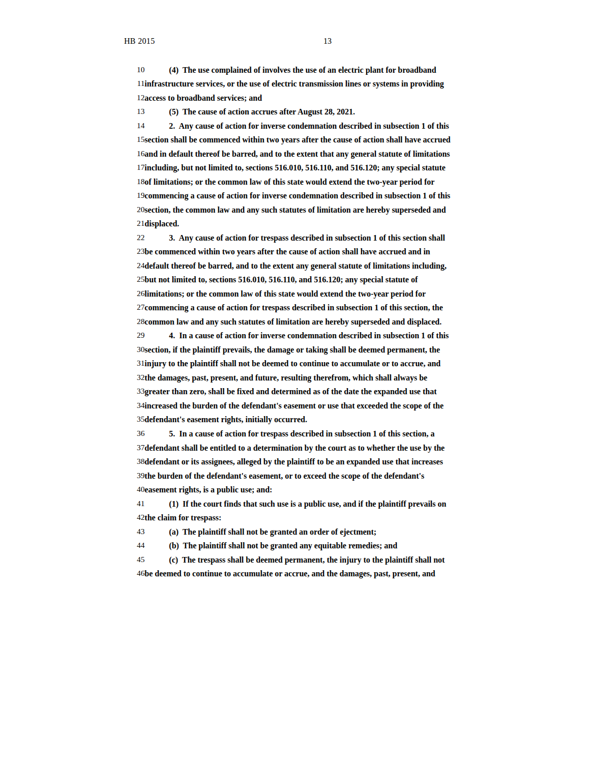HB 2015 13
| 10 | (4) The use complained of involves the use of an electric plant for broadband |
| 11 | infrastructure services, or the use of electric transmission lines or systems in providing |
| 12 | access to broadband services; and |
| 13 | (5) The cause of action accrues after August 28, 2021. |
| 14 | 2. Any cause of action for inverse condemnation described in subsection 1 of this |
| 15 | section shall be commenced within two years after the cause of action shall have accrued |
| 16 | and in default thereof be barred, and to the extent that any general statute of limitations |
| 17 | including, but not limited to, sections 516.010, 516.110, and 516.120; any special statute |
| 18 | of limitations; or the common law of this state would extend the two-year period for |
| 19 | commencing a cause of action for inverse condemnation described in subsection 1 of this |
| 20 | section, the common law and any such statutes of limitation are hereby superseded and |
| 21 | displaced. |
| 22 | 3. Any cause of action for trespass described in subsection 1 of this section shall |
| 23 | be commenced within two years after the cause of action shall have accrued and in |
| 24 | default thereof be barred, and to the extent any general statute of limitations including, |
| 25 | but not limited to, sections 516.010, 516.110, and 516.120; any special statute of |
| 26 | limitations; or the common law of this state would extend the two-year period for |
| 27 | commencing a cause of action for trespass described in subsection 1 of this section, the |
| 28 | common law and any such statutes of limitation are hereby superseded and displaced. |
| 29 | 4. In a cause of action for inverse condemnation described in subsection 1 of this |
| 30 | section, if the plaintiff prevails, the damage or taking shall be deemed permanent, the |
| 31 | injury to the plaintiff shall not be deemed to continue to accumulate or to accrue, and |
| 32 | the damages, past, present, and future, resulting therefrom, which shall always be |
| 33 | greater than zero, shall be fixed and determined as of the date the expanded use that |
| 34 | increased the burden of the defendant's easement or use that exceeded the scope of the |
| 35 | defendant's easement rights, initially occurred. |
| 36 | 5. In a cause of action for trespass described in subsection 1 of this section, a |
| 37 | defendant shall be entitled to a determination by the court as to whether the use by the |
| 38 | defendant or its assignees, alleged by the plaintiff to be an expanded use that increases |
| 39 | the burden of the defendant's easement, or to exceed the scope of the defendant's |
| 40 | easement rights, is a public use; and: |
| 41 | (1) If the court finds that such use is a public use, and if the plaintiff prevails on |
| 42 | the claim for trespass: |
| 43 | (a) The plaintiff shall not be granted an order of ejectment; |
| 44 | (b) The plaintiff shall not be granted any equitable remedies; and |
| 45 | (c) The trespass shall be deemed permanent, the injury to the plaintiff shall not |
| 46 | be deemed to continue to accumulate or accrue, and the damages, past, present, and |